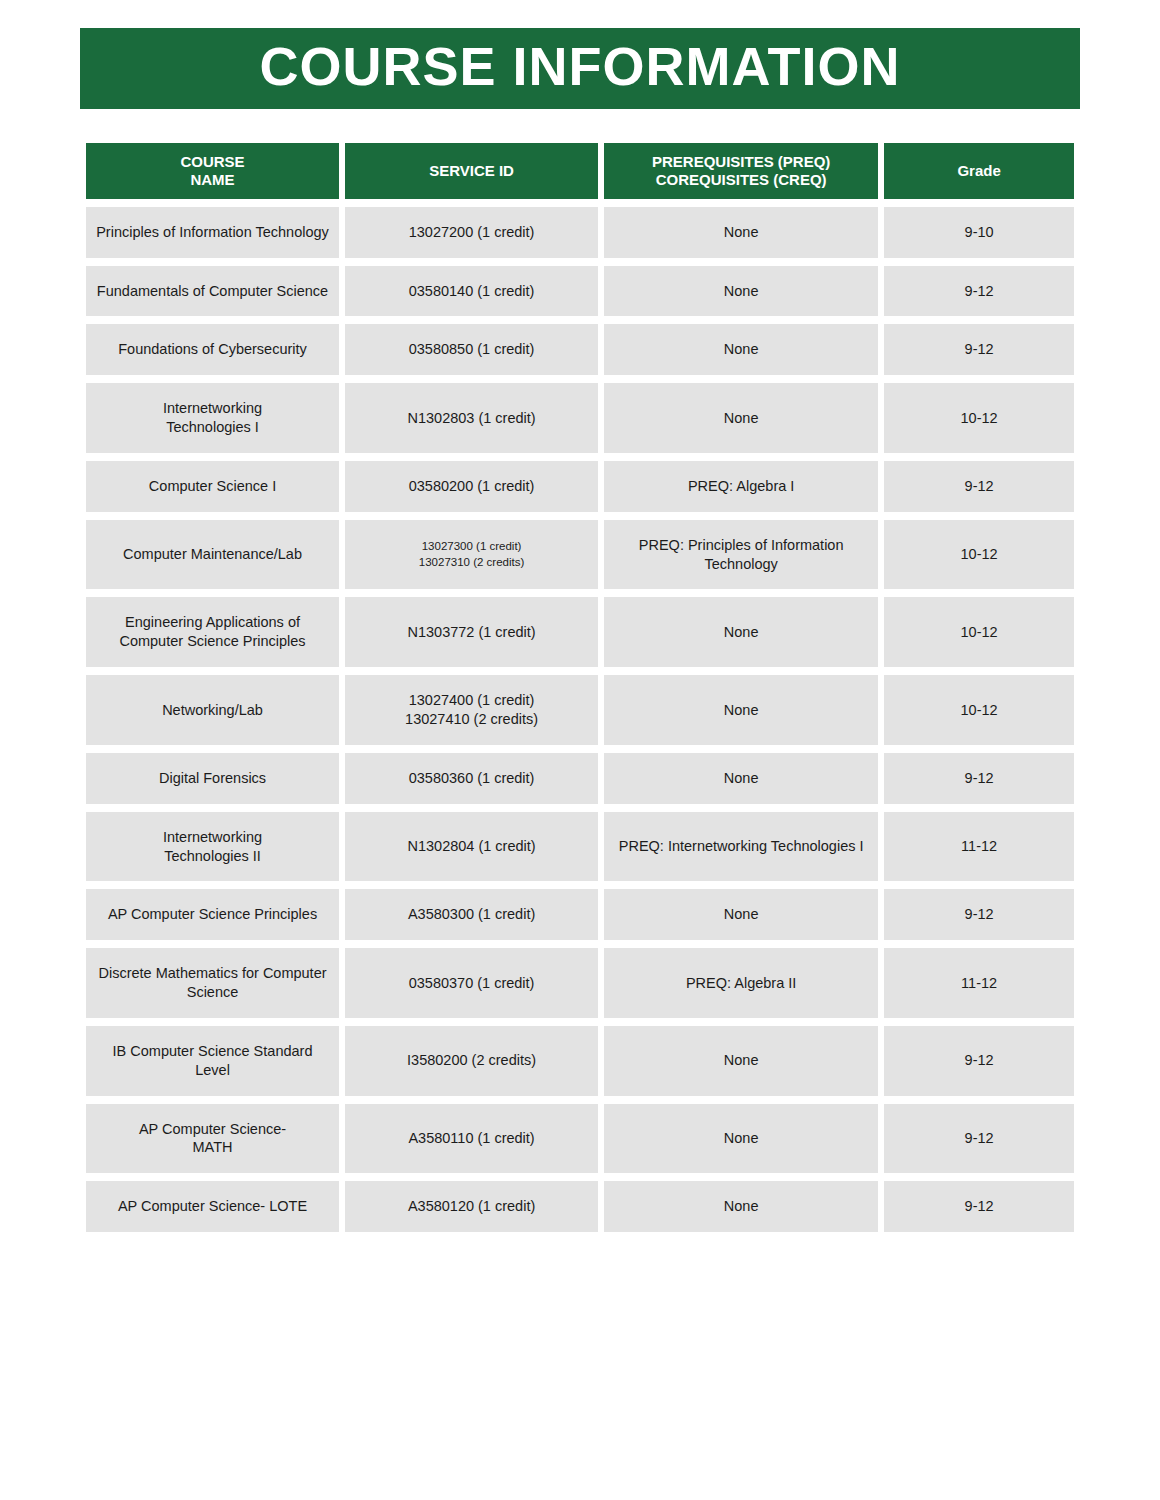COURSE INFORMATION
| COURSE NAME | SERVICE ID | PREREQUISITES (PREQ) COREQUISITES (CREQ) | Grade |
| --- | --- | --- | --- |
| Principles of Information Technology | 13027200 (1 credit) | None | 9-10 |
| Fundamentals of Computer Science | 03580140 (1 credit) | None | 9-12 |
| Foundations of Cybersecurity | 03580850 (1 credit) | None | 9-12 |
| Internetworking Technologies I | N1302803 (1 credit) | None | 10-12 |
| Computer Science I | 03580200 (1 credit) | PREQ: Algebra I | 9-12 |
| Computer Maintenance/Lab | 13027300 (1 credit) 13027310 (2 credits) | PREQ: Principles of Information Technology | 10-12 |
| Engineering Applications of Computer Science Principles | N1303772 (1 credit) | None | 10-12 |
| Networking/Lab | 13027400 (1 credit) 13027410 (2 credits) | None | 10-12 |
| Digital Forensics | 03580360 (1 credit) | None | 9-12 |
| Internetworking Technologies II | N1302804 (1 credit) | PREQ: Internetworking Technologies I | 11-12 |
| AP Computer Science Principles | A3580300 (1 credit) | None | 9-12 |
| Discrete Mathematics for Computer Science | 03580370 (1 credit) | PREQ: Algebra II | 11-12 |
| IB Computer Science Standard Level | I3580200 (2 credits) | None | 9-12 |
| AP Computer Science- MATH | A3580110 (1 credit) | None | 9-12 |
| AP Computer Science- LOTE | A3580120 (1 credit) | None | 9-12 |